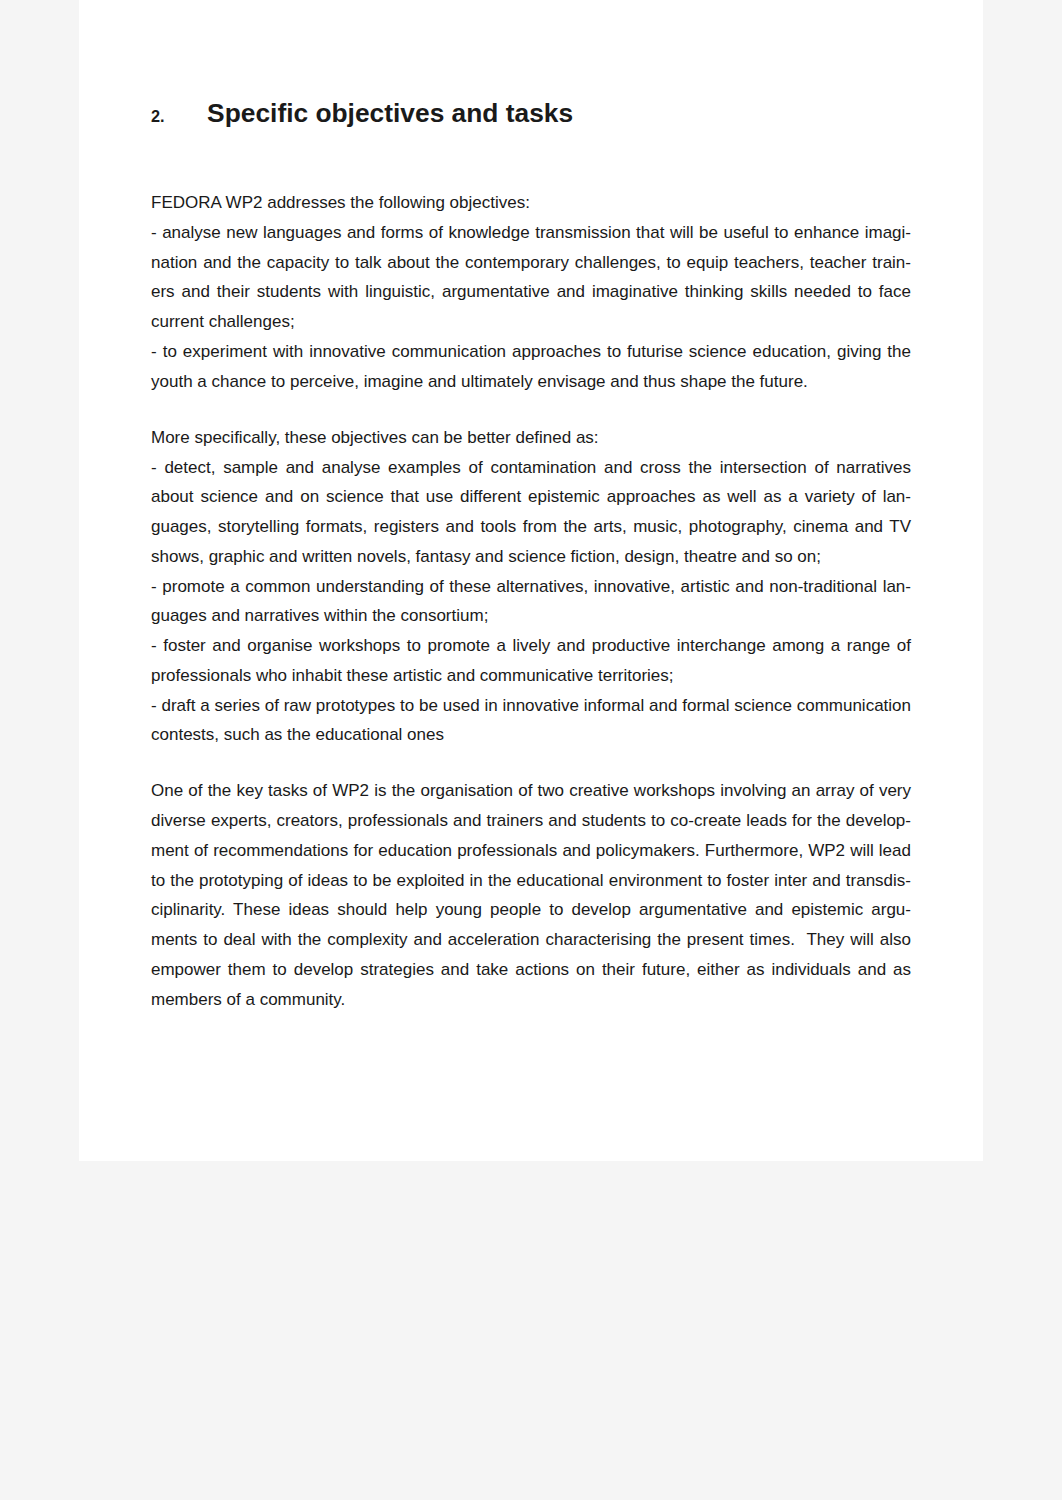2. Specific objectives and tasks
FEDORA WP2 addresses the following objectives:
analyse new languages and forms of knowledge transmission that will be useful to enhance imagination and the capacity to talk about the contemporary challenges, to equip teachers, teacher trainers and their students with linguistic, argumentative and imaginative thinking skills needed to face current challenges;
to experiment with innovative communication approaches to futurise science education, giving the youth a chance to perceive, imagine and ultimately envisage and thus shape the future.
More specifically, these objectives can be better defined as:
detect, sample and analyse examples of contamination and cross the intersection of narratives about science and on science that use different epistemic approaches as well as a variety of languages, storytelling formats, registers and tools from the arts, music, photography, cinema and TV shows, graphic and written novels, fantasy and science fiction, design, theatre and so on;
promote a common understanding of these alternatives, innovative, artistic and non-traditional languages and narratives within the consortium;
foster and organise workshops to promote a lively and productive interchange among a range of professionals who inhabit these artistic and communicative territories;
draft a series of raw prototypes to be used in innovative informal and formal science communication contests, such as the educational ones
One of the key tasks of WP2 is the organisation of two creative workshops involving an array of very diverse experts, creators, professionals and trainers and students to co-create leads for the development of recommendations for education professionals and policymakers. Furthermore, WP2 will lead to the prototyping of ideas to be exploited in the educational environment to foster inter and transdisciplinarity. These ideas should help young people to develop argumentative and epistemic arguments to deal with the complexity and acceleration characterising the present times. They will also empower them to develop strategies and take actions on their future, either as individuals and as members of a community.